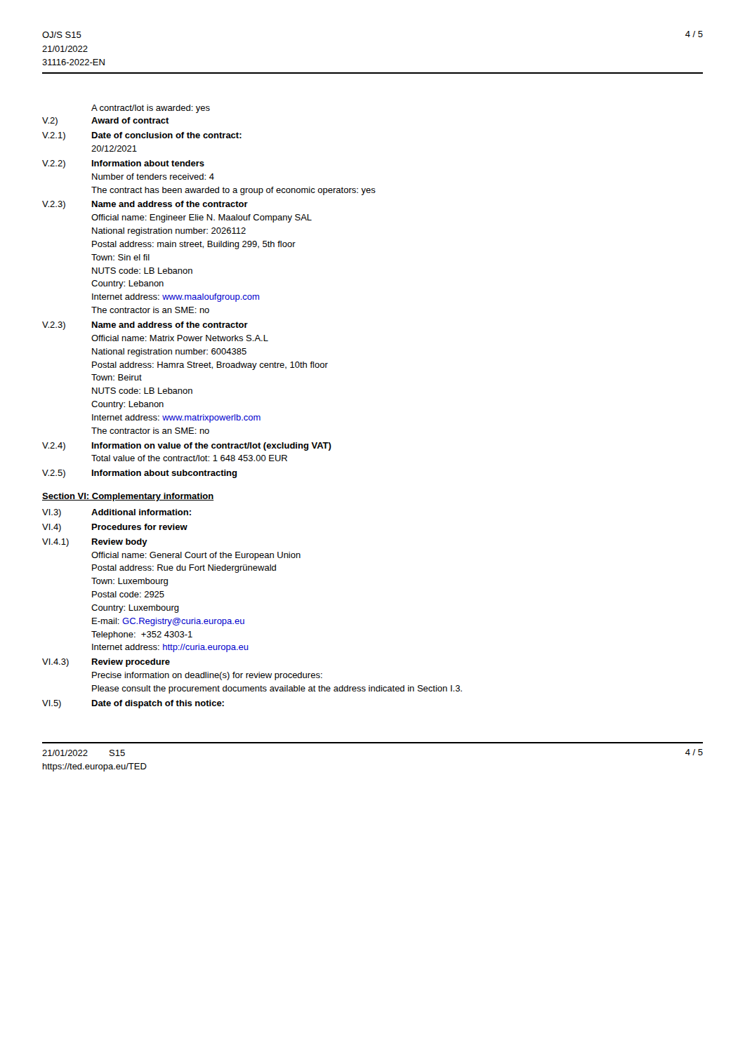OJ/S S15
21/01/2022
31116-2022-EN
4 / 5
A contract/lot is awarded: yes
V.2)
Award of contract
V.2.1)
Date of conclusion of the contract:
20/12/2021
V.2.2)
Information about tenders
Number of tenders received: 4
The contract has been awarded to a group of economic operators: yes
V.2.3)
Name and address of the contractor
Official name: Engineer Elie N. Maalouf Company SAL
National registration number: 2026112
Postal address: main street, Building 299, 5th floor
Town: Sin el fil
NUTS code: LB Lebanon
Country: Lebanon
Internet address: www.maaloufgroup.com
The contractor is an SME: no
V.2.3)
Name and address of the contractor
Official name: Matrix Power Networks S.A.L
National registration number: 6004385
Postal address: Hamra Street, Broadway centre, 10th floor
Town: Beirut
NUTS code: LB Lebanon
Country: Lebanon
Internet address: www.matrixpowerlb.com
The contractor is an SME: no
V.2.4)
Information on value of the contract/lot (excluding VAT)
Total value of the contract/lot: 1 648 453.00 EUR
V.2.5)
Information about subcontracting
Section VI: Complementary information
VI.3)
Additional information:
VI.4)
Procedures for review
VI.4.1)
Review body
Official name: General Court of the European Union
Postal address: Rue du Fort Niedergrünewald
Town: Luxembourg
Postal code: 2925
Country: Luxembourg
E-mail: GC.Registry@curia.europa.eu
Telephone: +352 4303-1
Internet address: http://curia.europa.eu
VI.4.3)
Review procedure
Precise information on deadline(s) for review procedures:
Please consult the procurement documents available at the address indicated in Section I.3.
VI.5)
Date of dispatch of this notice:
21/01/2022S15
https://ted.europa.eu/TED
4 / 5